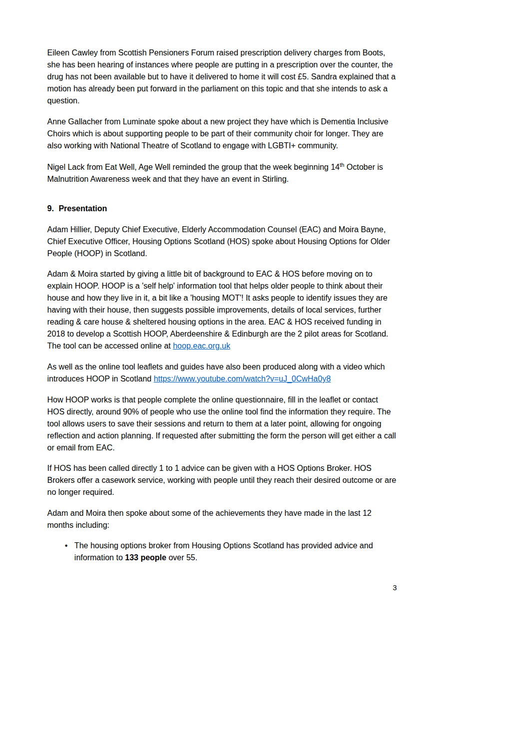Eileen Cawley from Scottish Pensioners Forum raised prescription delivery charges from Boots, she has been hearing of instances where people are putting in a prescription over the counter, the drug has not been available but to have it delivered to home it will cost £5. Sandra explained that a motion has already been put forward in the parliament on this topic and that she intends to ask a question.
Anne Gallacher from Luminate spoke about a new project they have which is Dementia Inclusive Choirs which is about supporting people to be part of their community choir for longer. They are also working with National Theatre of Scotland to engage with LGBTI+ community.
Nigel Lack from Eat Well, Age Well reminded the group that the week beginning 14th October is Malnutrition Awareness week and that they have an event in Stirling.
9. Presentation
Adam Hillier, Deputy Chief Executive, Elderly Accommodation Counsel (EAC) and Moira Bayne, Chief Executive Officer, Housing Options Scotland (HOS) spoke about Housing Options for Older People (HOOP) in Scotland.
Adam & Moira started by giving a little bit of background to EAC & HOS before moving on to explain HOOP. HOOP is a 'self help' information tool that helps older people to think about their house and how they live in it, a bit like a 'housing MOT'! It asks people to identify issues they are having with their house, then suggests possible improvements, details of local services, further reading & care house & sheltered housing options in the area. EAC & HOS received funding in 2018 to develop a Scottish HOOP, Aberdeenshire & Edinburgh are the 2 pilot areas for Scotland. The tool can be accessed online at hoop.eac.org.uk
As well as the online tool leaflets and guides have also been produced along with a video which introduces HOOP in Scotland https://www.youtube.com/watch?v=uJ_0CwHa0y8
How HOOP works is that people complete the online questionnaire, fill in the leaflet or contact HOS directly, around 90% of people who use the online tool find the information they require. The tool allows users to save their sessions and return to them at a later point, allowing for ongoing reflection and action planning. If requested after submitting the form the person will get either a call or email from EAC.
If HOS has been called directly 1 to 1 advice can be given with a HOS Options Broker. HOS Brokers offer a casework service, working with people until they reach their desired outcome or are no longer required.
Adam and Moira then spoke about some of the achievements they have made in the last 12 months including:
The housing options broker from Housing Options Scotland has provided advice and information to 133 people over 55.
3